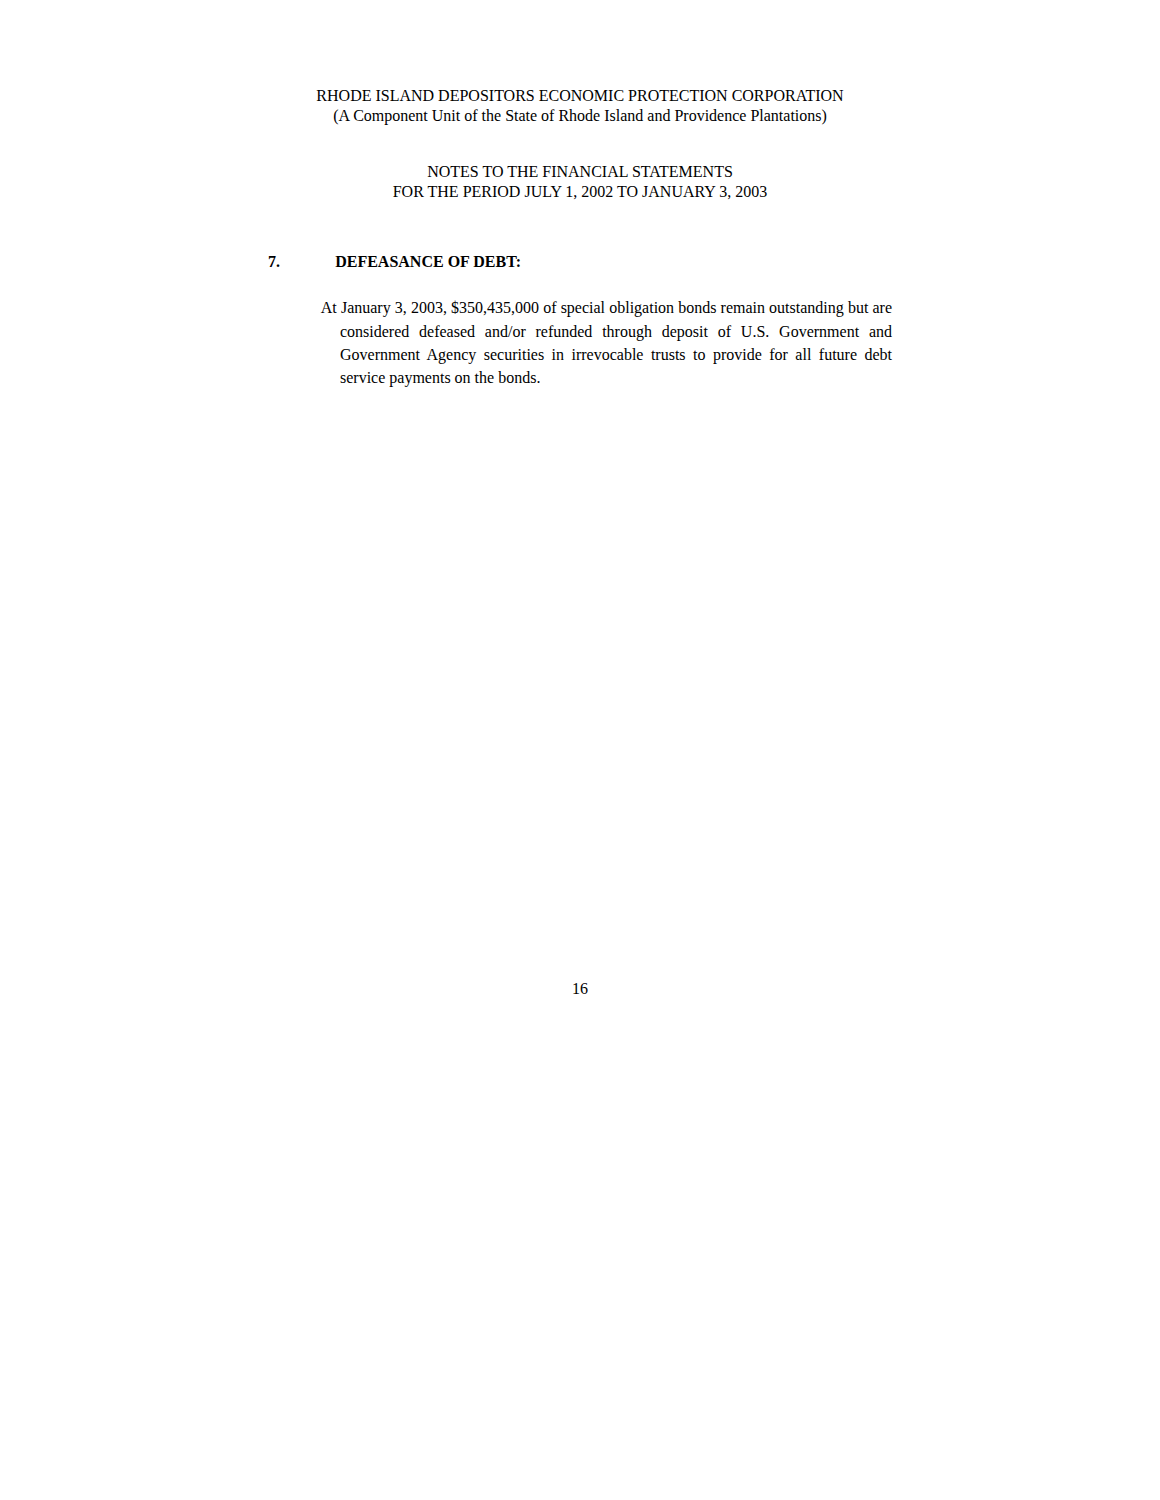RHODE ISLAND DEPOSITORS ECONOMIC PROTECTION CORPORATION
(A Component Unit of the State of Rhode Island and Providence Plantations)
NOTES TO THE FINANCIAL STATEMENTS
FOR THE PERIOD JULY 1, 2002 TO JANUARY 3, 2003
7. DEFEASANCE OF DEBT:
At January 3, 2003, $350,435,000 of special obligation bonds remain outstanding but are considered defeased and/or refunded through deposit of U.S. Government and Government Agency securities in irrevocable trusts to provide for all future debt service payments on the bonds.
16